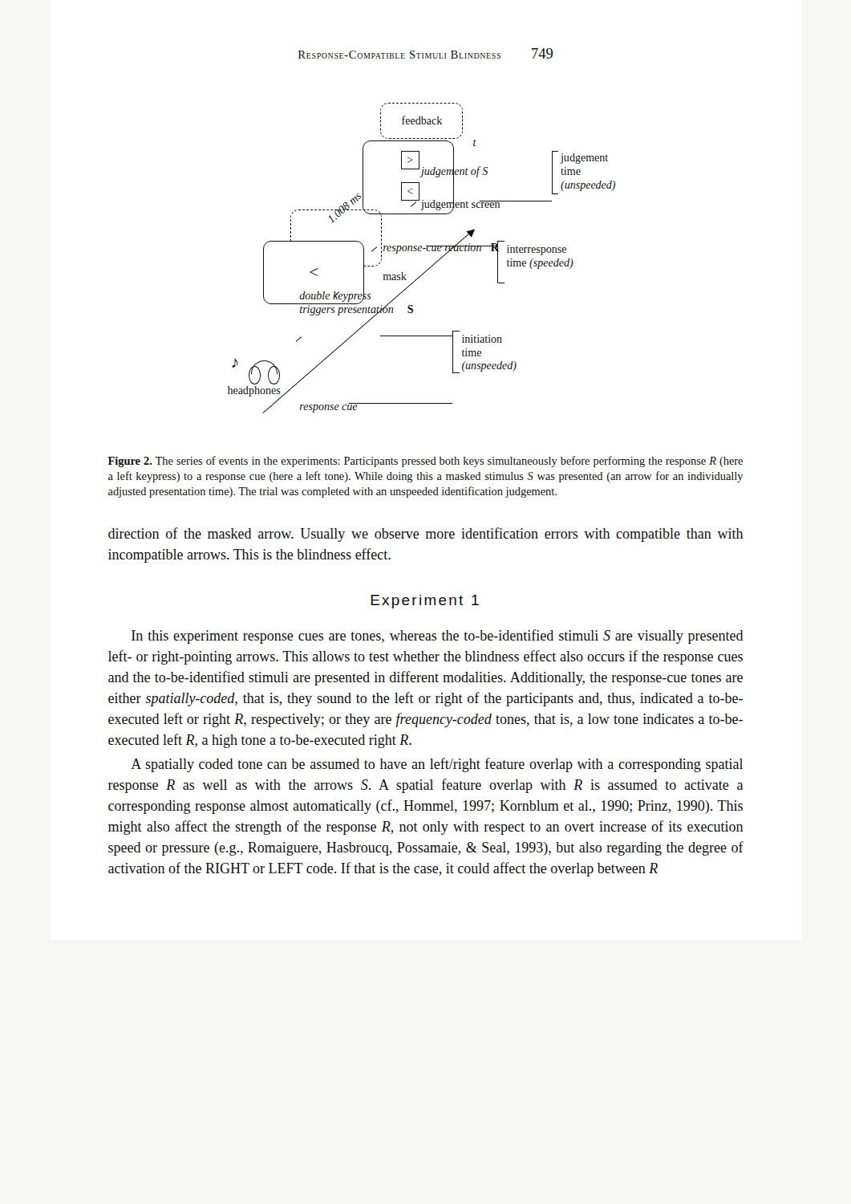Response-Compatible Stimuli Blindness 749
t
feedback
>
<
<
1.008 ms
judgement of S
judgement screen
response-cue reactionR
mask
double keypress
triggers presentationS
response cue
judgement
time
(unspeeded)
interresponse
time (speeded)
initiation
time
(unspeeded)
♪ headphones
Figure 2. The series of events in the experiments: Participants pressed both keys simultaneously before performing the response R (here a left keypress) to a response cue (here a left tone). While doing this a masked stimulus S was presented (an arrow for an individually adjusted presentation time). The trial was completed with an unspeeded identification judgement.
direction of the masked arrow. Usually we observe more identification errors with compatible than with incompatible arrows. This is the blindness effect.
Experiment 1
In this experiment response cues are tones, whereas the to-be-identified stimuli S are visually presented left- or right-pointing arrows. This allows to test whether the blindness effect also occurs if the response cues and the to-be-identified stimuli are presented in different modalities. Additionally, the response-cue tones are either spatially-coded, that is, they sound to the left or right of the participants and, thus, indicated a to-be-executed left or right R, respectively; or they are frequency-coded tones, that is, a low tone indicates a to-be-executed left R, a high tone a to-be-executed right R.
A spatially coded tone can be assumed to have an left/right feature overlap with a corresponding spatial response R as well as with the arrows S. A spatial feature overlap with R is assumed to activate a corresponding response almost automatically (cf., Hommel, 1997; Kornblum et al., 1990; Prinz, 1990). This might also affect the strength of the response R, not only with respect to an overt increase of its execution speed or pressure (e.g., Romaiguere, Hasbroucq, Possamaie, & Seal, 1993), but also regarding the degree of activation of the RIGHT or LEFT code. If that is the case, it could affect the overlap between R